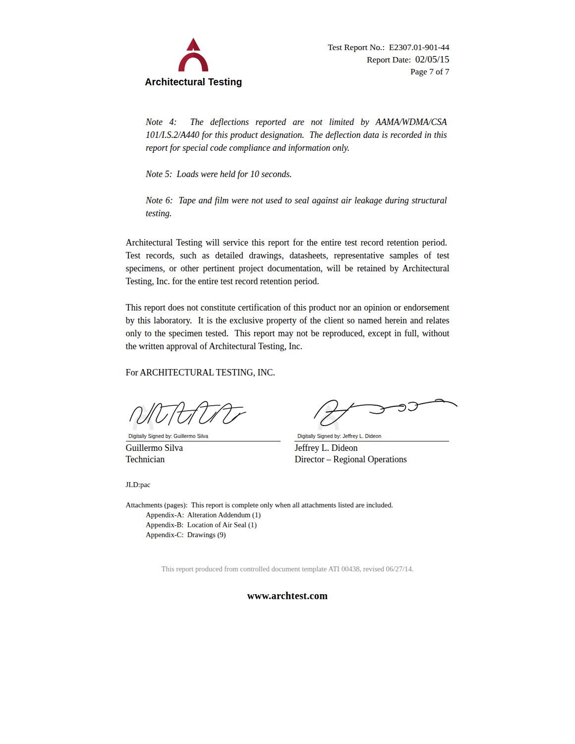Architectural Testing
Test Report No.: E2307.01-901-44
Report Date: 02/05/15
Page 7 of 7
Note 4: The deflections reported are not limited by AAMA/WDMA/CSA 101/I.S.2/A440 for this product designation. The deflection data is recorded in this report for special code compliance and information only.
Note 5: Loads were held for 10 seconds.
Note 6: Tape and film were not used to seal against air leakage during structural testing.
Architectural Testing will service this report for the entire test record retention period. Test records, such as detailed drawings, datasheets, representative samples of test specimens, or other pertinent project documentation, will be retained by Architectural Testing, Inc. for the entire test record retention period.
This report does not constitute certification of this product nor an opinion or endorsement by this laboratory. It is the exclusive property of the client so named herein and relates only to the specimen tested. This report may not be reproduced, except in full, without the written approval of Architectural Testing, Inc.
For ARCHITECTURAL TESTING, INC.
Digitally Signed by: Guillermo Silva
Guillermo Silva
Technician
Digitally Signed by: Jeffrey L. Dideon
Jeffrey L. Dideon
Director – Regional Operations
JLD:pac
Attachments (pages): This report is complete only when all attachments listed are included.
Appendix-A: Alteration Addendum (1)
Appendix-B: Location of Air Seal (1)
Appendix-C: Drawings (9)
This report produced from controlled document template ATI 00438, revised 06/27/14.
www.archtest.com